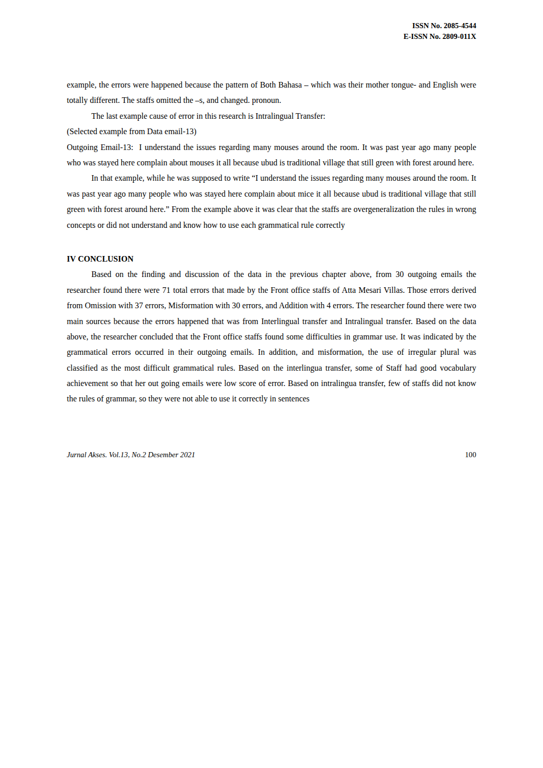ISSN No. 2085-4544
E-ISSN No. 2809-011X
example, the errors were happened because the pattern of Both Bahasa – which was their mother tongue- and English were totally different. The staffs omitted the –s, and changed. pronoun.
The last example cause of error in this research is Intralingual Transfer:
(Selected example from Data email-13)
Outgoing Email-13: I understand the issues regarding many mouses around the room. It was past year ago many people who was stayed here complain about mouses it all because ubud is traditional village that still green with forest around here.
In that example, while he was supposed to write “I understand the issues regarding many mouses around the room. It was past year ago many people who was stayed here complain about mice it all because ubud is traditional village that still green with forest around here.” From the example above it was clear that the staffs are overgeneralization the rules in wrong concepts or did not understand and know how to use each grammatical rule correctly
IV CONCLUSION
Based on the finding and discussion of the data in the previous chapter above, from 30 outgoing emails the researcher found there were 71 total errors that made by the Front office staffs of Atta Mesari Villas. Those errors derived from Omission with 37 errors, Misformation with 30 errors, and Addition with 4 errors. The researcher found there were two main sources because the errors happened that was from Interlingual transfer and Intralingual transfer. Based on the data above, the researcher concluded that the Front office staffs found some difficulties in grammar use. It was indicated by the grammatical errors occurred in their outgoing emails. In addition, and misformation, the use of irregular plural was classified as the most difficult grammatical rules. Based on the interlingua transfer, some of Staff had good vocabulary achievement so that her out going emails were low score of error. Based on intralingua transfer, few of staffs did not know the rules of grammar, so they were not able to use it correctly in sentences
Jurnal Akses. Vol.13, No.2 Desember 2021 100